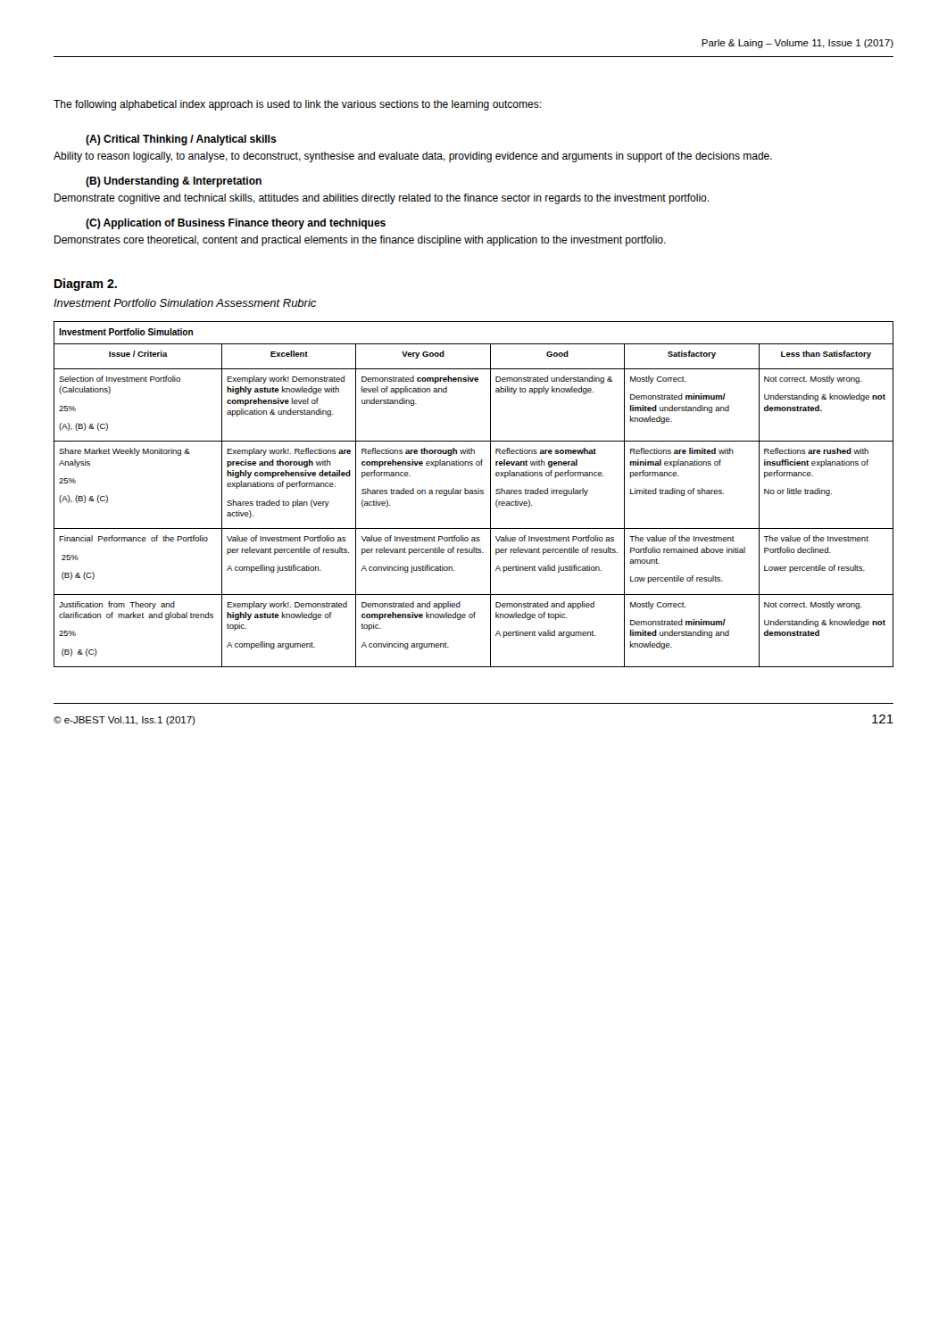Parle & Laing – Volume 11, Issue 1 (2017)
The following alphabetical index approach is used to link the various sections to the learning outcomes:
(A) Critical Thinking / Analytical skills
Ability to reason logically, to analyse, to deconstruct, synthesise and evaluate data, providing evidence and arguments in support of the decisions made.
(B) Understanding & Interpretation
Demonstrate cognitive and technical skills, attitudes and abilities directly related to the finance sector in regards to the investment portfolio.
(C) Application of Business Finance theory and techniques
Demonstrates core theoretical, content and practical elements in the finance discipline with application to the investment portfolio.
Diagram 2.
Investment Portfolio Simulation Assessment Rubric
| Investment Portfolio Simulation |
| Issue / Criteria | Excellent | Very Good | Good | Satisfactory | Less than Satisfactory |
| Selection of Investment Portfolio (Calculations) 25% (A), (B) & (C) | Exemplary work! Demonstrated highly astute knowledge with comprehensive level of application & understanding. | Demonstrated comprehensive level of application and understanding. | Demonstrated understanding & ability to apply knowledge. | Mostly Correct. Demonstrated minimum/ limited understanding and knowledge. | Not correct. Mostly wrong. Understanding & knowledge not demonstrated. |
| Share Market Weekly Monitoring & Analysis 25% (A), (B) & (C) | Exemplary work!. Reflections are precise and thorough with highly comprehensive detailed explanations of performance. Shares traded to plan (very active). | Reflections are thorough with comprehensive explanations of performance. Shares traded on a regular basis (active). | Reflections are somewhat relevant with general explanations of performance. Shares traded irregularly (reactive). | Reflections are limited with minimal explanations of performance. Limited trading of shares. | Reflections are rushed with insufficient explanations of performance. No or little trading. |
| Financial Performance of the Portfolio 25% (B) & (C) | Value of Investment Portfolio as per relevant percentile of results. A compelling justification. | Value of Investment Portfolio as per relevant percentile of results. A convincing justification. | Value of Investment Portfolio as per relevant percentile of results. A pertinent valid justification. | The value of the Investment Portfolio remained above initial amount. Low percentile of results. | The value of the Investment Portfolio declined. Lower percentile of results. |
| Justification from Theory and clarification of market and global trends 25% (B) & (C) | Exemplary work!. Demonstrated highly astute knowledge of topic. A compelling argument. | Demonstrated and applied comprehensive knowledge of topic. A convincing argument. | Demonstrated and applied knowledge of topic. A pertinent valid argument. | Mostly Correct. Demonstrated minimum/ limited understanding and knowledge. | Not correct. Mostly wrong. Understanding & knowledge not demonstrated |
© e-JBEST Vol.11, Iss.1 (2017) 121